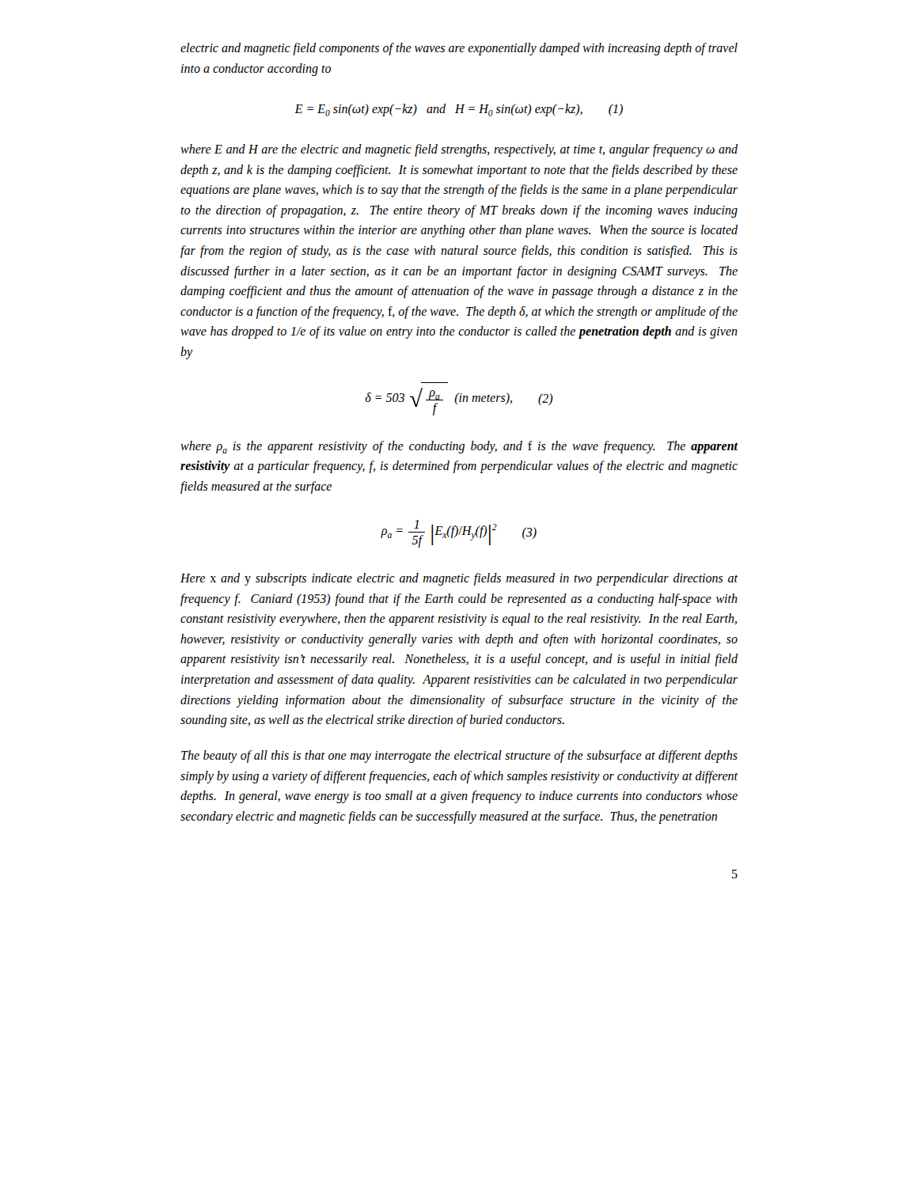electric and magnetic field components of the waves are exponentially damped with increasing depth of travel into a conductor according to
E = E0 sin(ωt) exp(−kz) and H = H0 sin(ωt) exp(−kz), (1)
where E and H are the electric and magnetic field strengths, respectively, at time t, angular frequency ω and depth z, and k is the damping coefficient. It is somewhat important to note that the fields described by these equations are plane waves, which is to say that the strength of the fields is the same in a plane perpendicular to the direction of propagation, z. The entire theory of MT breaks down if the incoming waves inducing currents into structures within the interior are anything other than plane waves. When the source is located far from the region of study, as is the case with natural source fields, this condition is satisfied. This is discussed further in a later section, as it can be an important factor in designing CSAMT surveys. The damping coefficient and thus the amount of attenuation of the wave in passage through a distance z in the conductor is a function of the frequency, f, of the wave. The depth δ, at which the strength or amplitude of the wave has dropped to 1/e of its value on entry into the conductor is called the penetration depth and is given by
δ = 503 √ρa f (in meters), (2)
where ρa is the apparent resistivity of the conducting body, and f is the wave frequency. The apparent resistivity at a particular frequency, f, is determined from perpendicular values of the electric and magnetic fields measured at the surface
ρa = 15f |Ex(f)/Hy(f)|2 (3)
Here x and y subscripts indicate electric and magnetic fields measured in two perpendicular directions at frequency f. Caniard (1953) found that if the Earth could be represented as a conducting half-space with constant resistivity everywhere, then the apparent resistivity is equal to the real resistivity. In the real Earth, however, resistivity or conductivity generally varies with depth and often with horizontal coordinates, so apparent resistivity isn’t necessarily real. Nonetheless, it is a useful concept, and is useful in initial field interpretation and assessment of data quality. Apparent resistivities can be calculated in two perpendicular directions yielding information about the dimensionality of subsurface structure in the vicinity of the sounding site, as well as the electrical strike direction of buried conductors.
The beauty of all this is that one may interrogate the electrical structure of the subsurface at different depths simply by using a variety of different frequencies, each of which samples resistivity or conductivity at different depths. In general, wave energy is too small at a given frequency to induce currents into conductors whose secondary electric and magnetic fields can be successfully measured at the surface. Thus, the penetration
5